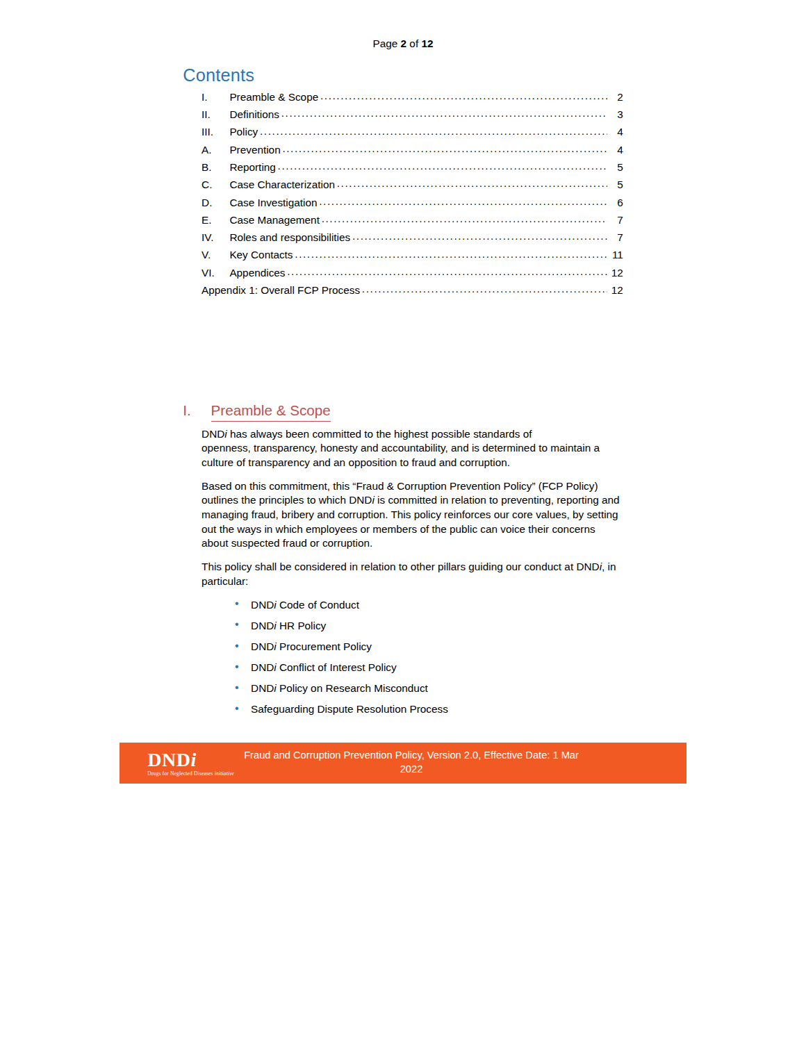Page 2 of 12
Contents
I. Preamble & Scope........................................................................................................................... 2
II. Definitions..................................................................................................................................... 3
III. Policy............................................................................................................................................. 4
A. Prevention.................................................................................................................................... 4
B. Reporting....................................................................................................................................... 5
C. Case Characterization....................................................................................................................... 5
D. Case Investigation....................................................................................................................... 6
E. Case Management....................................................................................................................... 7
IV. Roles and responsibilities............................................................................................................. 7
V. Key Contacts................................................................................................................................. 11
VI. Appendices................................................................................................................................... 12
Appendix 1: Overall FCP Process............................................................................................................. 12
I. Preamble & Scope
DNDi has always been committed to the highest possible standards of
openness, transparency, honesty and accountability, and is determined to maintain a culture of transparency and an opposition to fraud and corruption.
Based on this commitment, this “Fraud & Corruption Prevention Policy” (FCP Policy) outlines the principles to which DNDi is committed in relation to preventing, reporting and managing fraud, bribery and corruption. This policy reinforces our core values, by setting out the ways in which employees or members of the public can voice their concerns about suspected fraud or corruption.
This policy shall be considered in relation to other pillars guiding our conduct at DNDi, in particular:
DNDi Code of Conduct
DNDi HR Policy
DNDi Procurement Policy
DNDi Conflict of Interest Policy
DNDi Policy on Research Misconduct
Safeguarding Dispute Resolution Process
DNDi
Drugs for Neglected Diseases initiative
Fraud and Corruption Prevention Policy, Version 2.0, Effective Date: 1 Mar 2022